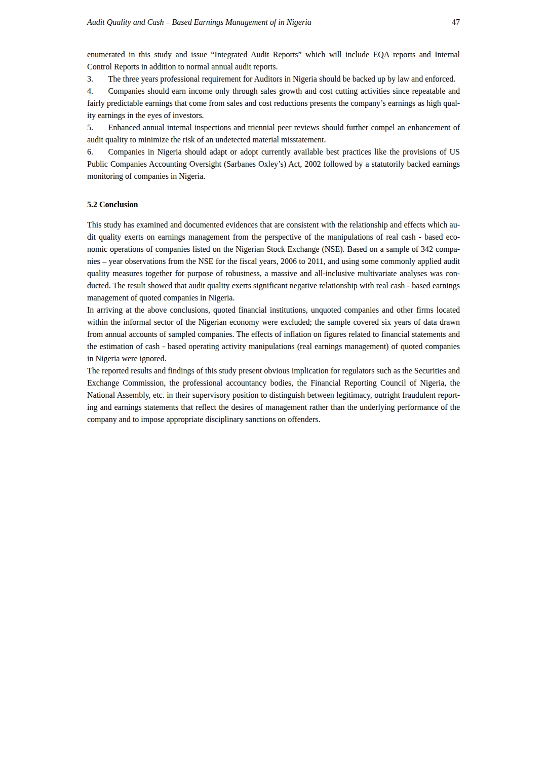Audit Quality and Cash – Based Earnings Management of in Nigeria 47
enumerated in this study and issue “Integrated Audit Reports” which will include EQA reports and Internal Control Reports in addition to normal annual audit reports.
3. The three years professional requirement for Auditors in Nigeria should be backed up by law and enforced.
4. Companies should earn income only through sales growth and cost cutting activities since repeatable and fairly predictable earnings that come from sales and cost reductions presents the company’s earnings as high quality earnings in the eyes of investors.
5. Enhanced annual internal inspections and triennial peer reviews should further compel an enhancement of audit quality to minimize the risk of an undetected material misstatement.
6. Companies in Nigeria should adapt or adopt currently available best practices like the provisions of US Public Companies Accounting Oversight (Sarbanes Oxley’s) Act, 2002 followed by a statutorily backed earnings monitoring of companies in Nigeria.
5.2 Conclusion
This study has examined and documented evidences that are consistent with the relationship and effects which audit quality exerts on earnings management from the perspective of the manipulations of real cash - based economic operations of companies listed on the Nigerian Stock Exchange (NSE). Based on a sample of 342 companies – year observations from the NSE for the fiscal years, 2006 to 2011, and using some commonly applied audit quality measures together for purpose of robustness, a massive and all-inclusive multivariate analyses was conducted. The result showed that audit quality exerts significant negative relationship with real cash - based earnings management of quoted companies in Nigeria.
In arriving at the above conclusions, quoted financial institutions, unquoted companies and other firms located within the informal sector of the Nigerian economy were excluded; the sample covered six years of data drawn from annual accounts of sampled companies. The effects of inflation on figures related to financial statements and the estimation of cash - based operating activity manipulations (real earnings management) of quoted companies in Nigeria were ignored.
The reported results and findings of this study present obvious implication for regulators such as the Securities and Exchange Commission, the professional accountancy bodies, the Financial Reporting Council of Nigeria, the National Assembly, etc. in their supervisory position to distinguish between legitimacy, outright fraudulent reporting and earnings statements that reflect the desires of management rather than the underlying performance of the company and to impose appropriate disciplinary sanctions on offenders.